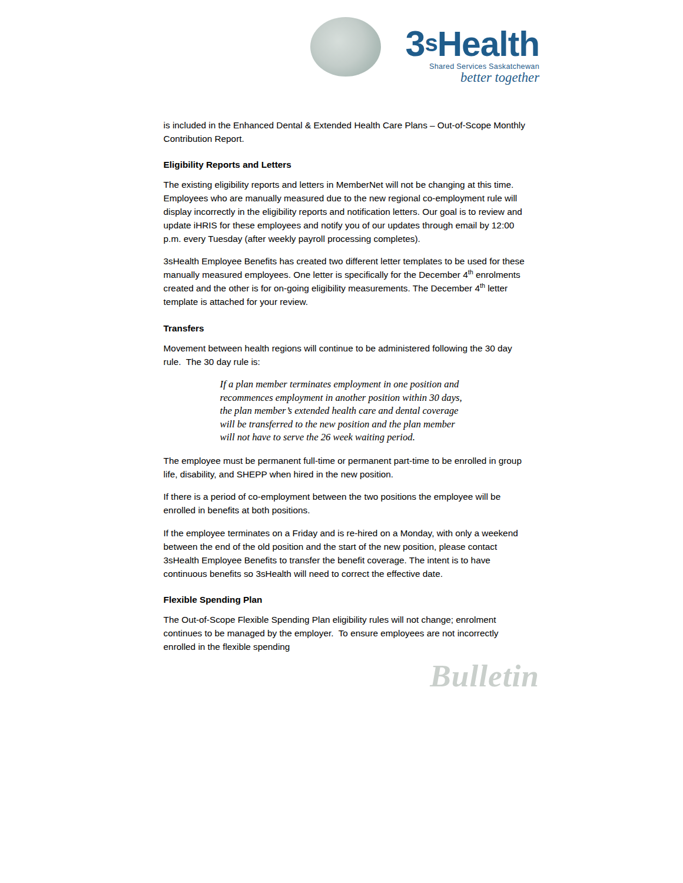3 s Health
Shared Services Saskatchewan
better together
is included in the Enhanced Dental & Extended Health Care Plans – Out-of-Scope Monthly Contribution Report.
Eligibility Reports and Letters
The existing eligibility reports and letters in MemberNet will not be changing at this time. Employees who are manually measured due to the new regional co-employment rule will display incorrectly in the eligibility reports and notification letters. Our goal is to review and update iHRIS for these employees and notify you of our updates through email by 12:00 p.m. every Tuesday (after weekly payroll processing completes).
3sHealth Employee Benefits has created two different letter templates to be used for these manually measured employees. One letter is specifically for the December 4th enrolments created and the other is for on-going eligibility measurements. The December 4th letter template is attached for your review.
Transfers
Movement between health regions will continue to be administered following the 30 day rule. The 30 day rule is:
If a plan member terminates employment in one position and
recommences employment in another position within 30 days,
the plan member’s extended health care and dental coverage
will be transferred to the new position and the plan member
will not have to serve the 26 week waiting period.
The employee must be permanent full-time or permanent part-time to be enrolled in group life, disability, and SHEPP when hired in the new position.
If there is a period of co-employment between the two positions the employee will be enrolled in benefits at both positions.
If the employee terminates on a Friday and is re-hired on a Monday, with only a weekend between the end of the old position and the start of the new position, please contact 3sHealth Employee Benefits to transfer the benefit coverage. The intent is to have continuous benefits so 3sHealth will need to correct the effective date.
Flexible Spending Plan
The Out-of-Scope Flexible Spending Plan eligibility rules will not change; enrolment continues to be managed by the employer. To ensure employees are not incorrectly enrolled in the flexible spending
Bulletin